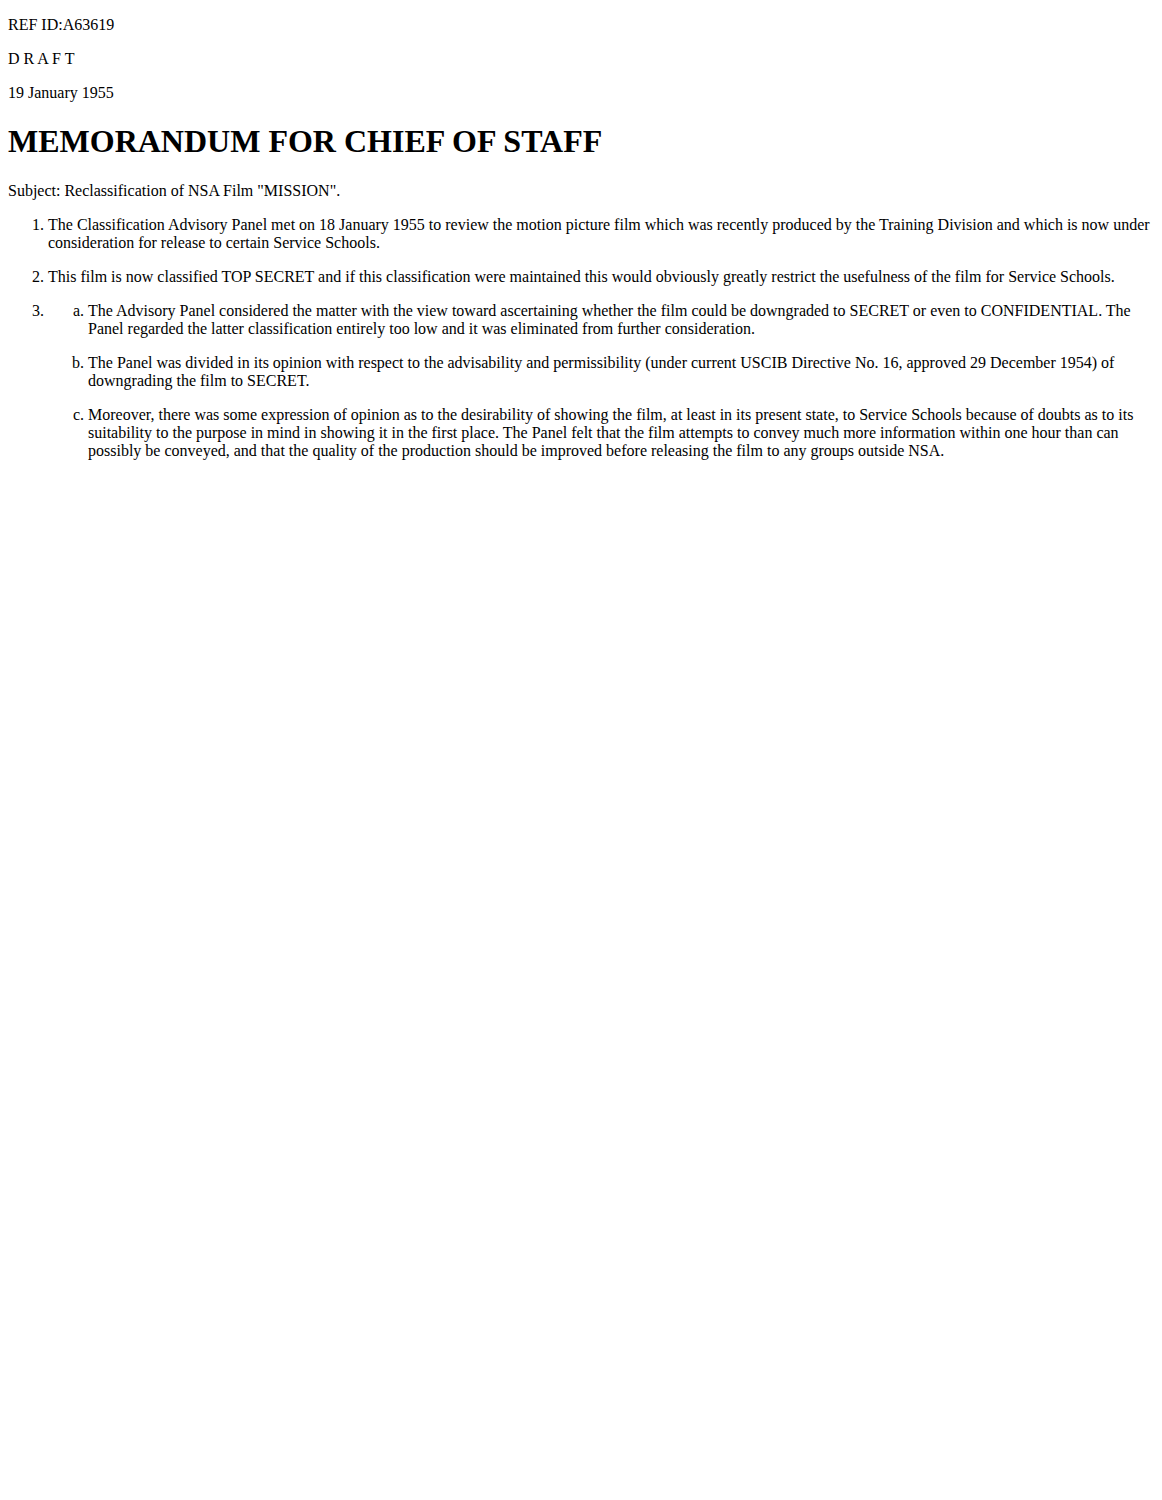REF ID:A63619
D R A F T
19 January 1955
MEMORANDUM FOR CHIEF OF STAFF
Subject: Reclassification of NSA Film "MISSION".
The Classification Advisory Panel met on 18 January 1955 to review the motion picture film which was recently produced by the Training Division and which is now under consideration for release to certain Service Schools.
This film is now classified TOP SECRET and if this classification were maintained this would obviously greatly restrict the usefulness of the film for Service Schools.
The Advisory Panel considered the matter with the view toward ascertaining whether the film could be downgraded to SECRET or even to CONFIDENTIAL. The Panel regarded the latter classification entirely too low and it was eliminated from further consideration.
The Panel was divided in its opinion with respect to the advisability and permissibility (under current USCIB Directive No. 16, approved 29 December 1954) of downgrading the film to SECRET.
Moreover, there was some expression of opinion as to the desirability of showing the film, at least in its present state, to Service Schools because of doubts as to its suitability to the purpose in mind in showing it in the first place. The Panel felt that the film attempts to convey much more information within one hour than can possibly be conveyed, and that the quality of the production should be improved before releasing the film to any groups outside NSA.